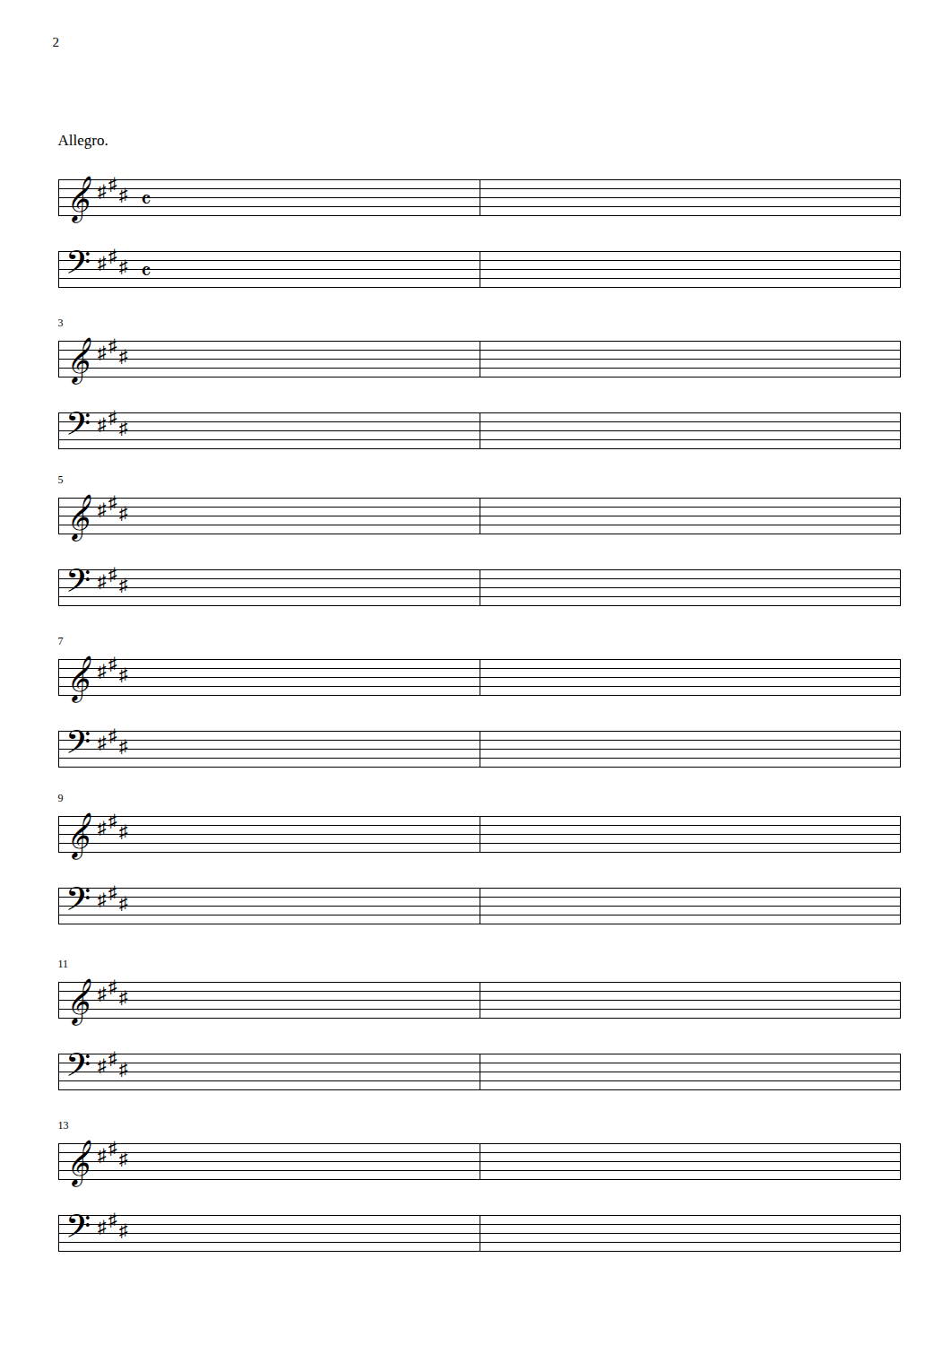2
Allegro.
Two-staff keyboard score in A major (three sharps), common time, marked Allegro. Seven systems of music appear on this page, with measure numbers 3, 5, 7, 9, 11 and 13 marking the beginnings of systems two through seven.
𝄞 𝄢 ♯ ♯ ♯ ♯ ♯ ♯ 𝄴 𝄴
3 𝄞 𝄢 ♯ ♯ ♯ ♯ ♯ ♯
5 𝄞 𝄢 ♯ ♯ ♯ ♯ ♯ ♯
7 𝄞 𝄢 ♯ ♯ ♯ ♯ ♯ ♯
9 𝄞 𝄢 ♯ ♯ ♯ ♯ ♯ ♯
11 𝄞 𝄢 ♯ ♯ ♯ ♯ ♯ ♯
13 𝄞 𝄢 ♯ ♯ ♯ ♯ ♯ ♯